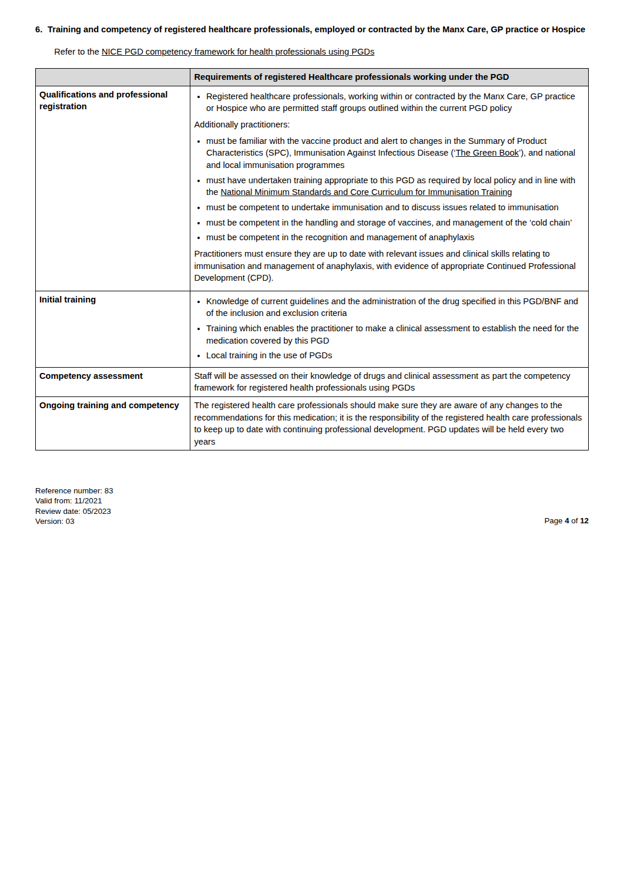6. Training and competency of registered healthcare professionals, employed or contracted by the Manx Care, GP practice or Hospice
Refer to the NICE PGD competency framework for health professionals using PGDs
| | Requirements of registered Healthcare professionals working under the PGD |
| --- | --- |
| Qualifications and professional registration | Registered healthcare professionals, working within or contracted by the Manx Care, GP practice or Hospice who are permitted staff groups outlined within the current PGD policy Additionally practitioners: must be familiar with the vaccine product and alert to changes in the Summary of Product Characteristics (SPC), Immunisation Against Infectious Disease (‘ The Green Book ’), and national and local immunisation programmes must have undertaken training appropriate to this PGD as required by local policy and in line with the National Minimum Standards and Core Curriculum for Immunisation Training must be competent to undertake immunisation and to discuss issues related to immunisation must be competent in the handling and storage of vaccines, and management of the ‘cold chain’ must be competent in the recognition and management of anaphylaxis Practitioners must ensure they are up to date with relevant issues and clinical skills relating to immunisation and management of anaphylaxis, with evidence of appropriate Continued Professional Development (CPD). |
| Initial training | Knowledge of current guidelines and the administration of the drug specified in this PGD/BNF and of the inclusion and exclusion criteria Training which enables the practitioner to make a clinical assessment to establish the need for the medication covered by this PGD Local training in the use of PGDs |
| Competency assessment | Staff will be assessed on their knowledge of drugs and clinical assessment as part the competency framework for registered health professionals using PGDs |
| Ongoing training and competency | The registered health care professionals should make sure they are aware of any changes to the recommendations for this medication; it is the responsibility of the registered health care professionals to keep up to date with continuing professional development. PGD updates will be held every two years |
Reference number: 83
Valid from: 11/2021
Review date: 05/2023
Version: 03
Page 4 of 12